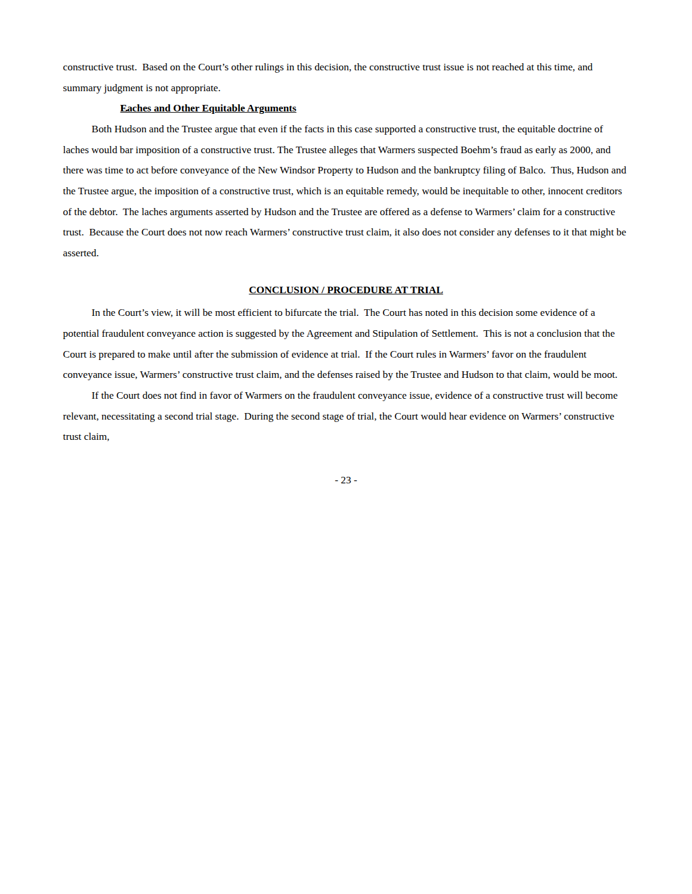constructive trust. Based on the Court’s other rulings in this decision, the constructive trust issue is not reached at this time, and summary judgment is not appropriate.
F. Laches and Other Equitable Arguments
Both Hudson and the Trustee argue that even if the facts in this case supported a constructive trust, the equitable doctrine of laches would bar imposition of a constructive trust. The Trustee alleges that Warmers suspected Boehm’s fraud as early as 2000, and there was time to act before conveyance of the New Windsor Property to Hudson and the bankruptcy filing of Balco. Thus, Hudson and the Trustee argue, the imposition of a constructive trust, which is an equitable remedy, would be inequitable to other, innocent creditors of the debtor. The laches arguments asserted by Hudson and the Trustee are offered as a defense to Warmers’ claim for a constructive trust. Because the Court does not now reach Warmers’ constructive trust claim, it also does not consider any defenses to it that might be asserted.
CONCLUSION / PROCEDURE AT TRIAL
In the Court’s view, it will be most efficient to bifurcate the trial. The Court has noted in this decision some evidence of a potential fraudulent conveyance action is suggested by the Agreement and Stipulation of Settlement. This is not a conclusion that the Court is prepared to make until after the submission of evidence at trial. If the Court rules in Warmers’ favor on the fraudulent conveyance issue, Warmers’ constructive trust claim, and the defenses raised by the Trustee and Hudson to that claim, would be moot.
If the Court does not find in favor of Warmers on the fraudulent conveyance issue, evidence of a constructive trust will become relevant, necessitating a second trial stage. During the second stage of trial, the Court would hear evidence on Warmers’ constructive trust claim,
- 23 -